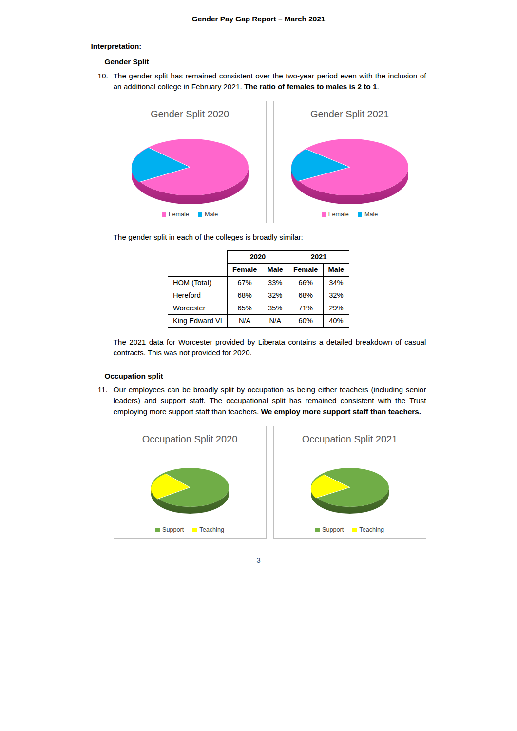Gender Pay Gap Report – March 2021
Interpretation:
Gender Split
10. The gender split has remained consistent over the two-year period even with the inclusion of an additional college in February 2021. The ratio of females to males is 2 to 1.
Gender Split 2020
Female Male
Gender Split 2021
Female Male
The gender split in each of the colleges is broadly similar:
| | 2020 | 2021 |
| --- | --- | --- |
| | Female | Male | Female | Male |
| HOM (Total) | 67% | 33% | 66% | 34% |
| Hereford | 68% | 32% | 68% | 32% |
| Worcester | 65% | 35% | 71% | 29% |
| King Edward VI | N/A | N/A | 60% | 40% |
The 2021 data for Worcester provided by Liberata contains a detailed breakdown of casual contracts. This was not provided for 2020.
Occupation split
11. Our employees can be broadly split by occupation as being either teachers (including senior leaders) and support staff. The occupational split has remained consistent with the Trust employing more support staff than teachers. We employ more support staff than teachers.
Occupation Split 2020
Support Teaching
Occupation Split 2021
Support Teaching
3